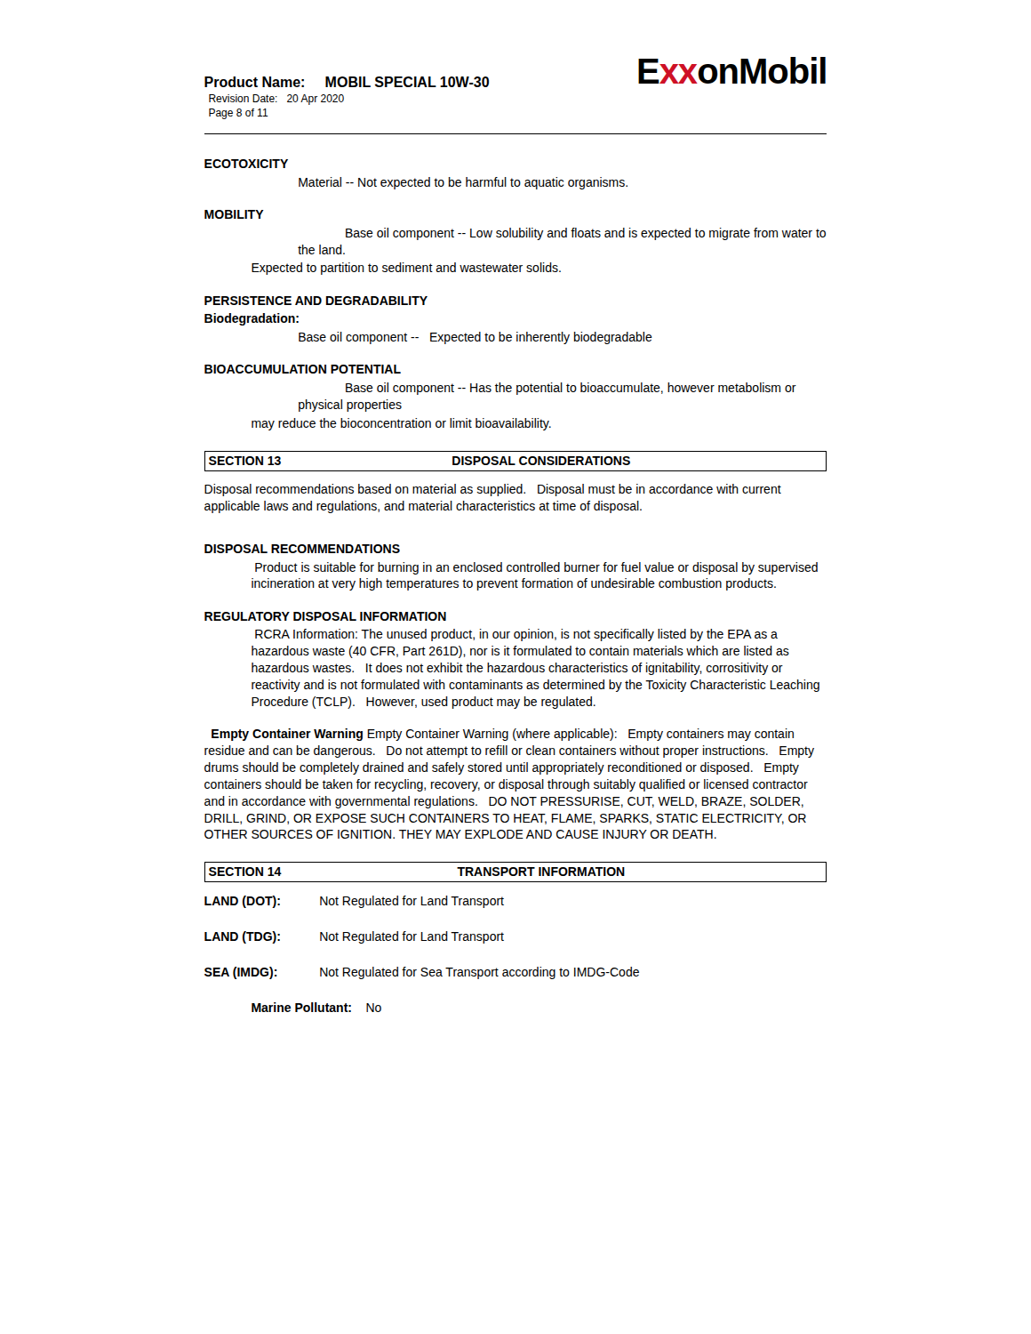Product Name: MOBIL SPECIAL 10W-30
Revision Date: 20 Apr 2020
Page 8 of 11
ExxonMobil
ECOTOXICITY
Material -- Not expected to be harmful to aquatic organisms.
MOBILITY
Base oil component -- Low solubility and floats and is expected to migrate from water to the land.
Expected to partition to sediment and wastewater solids.
PERSISTENCE AND DEGRADABILITY
Biodegradation:
Base oil component -- Expected to be inherently biodegradable
BIOACCUMULATION POTENTIAL
Base oil component -- Has the potential to bioaccumulate, however metabolism or physical properties
may reduce the bioconcentration or limit bioavailability.
SECTION 13 DISPOSAL CONSIDERATIONS
Disposal recommendations based on material as supplied. Disposal must be in accordance with current applicable laws and regulations, and material characteristics at time of disposal.
DISPOSAL RECOMMENDATIONS
Product is suitable for burning in an enclosed controlled burner for fuel value or disposal by supervised incineration at very high temperatures to prevent formation of undesirable combustion products.
REGULATORY DISPOSAL INFORMATION
RCRA Information: The unused product, in our opinion, is not specifically listed by the EPA as a hazardous waste (40 CFR, Part 261D), nor is it formulated to contain materials which are listed as hazardous wastes. It does not exhibit the hazardous characteristics of ignitability, corrositivity or reactivity and is not formulated with contaminants as determined by the Toxicity Characteristic Leaching Procedure (TCLP). However, used product may be regulated.
Empty Container Warning Empty Container Warning (where applicable): Empty containers may contain residue and can be dangerous. Do not attempt to refill or clean containers without proper instructions. Empty drums should be completely drained and safely stored until appropriately reconditioned or disposed. Empty containers should be taken for recycling, recovery, or disposal through suitably qualified or licensed contractor and in accordance with governmental regulations. DO NOT PRESSURISE, CUT, WELD, BRAZE, SOLDER, DRILL, GRIND, OR EXPOSE SUCH CONTAINERS TO HEAT, FLAME, SPARKS, STATIC ELECTRICITY, OR OTHER SOURCES OF IGNITION. THEY MAY EXPLODE AND CAUSE INJURY OR DEATH.
SECTION 14 TRANSPORT INFORMATION
LAND (DOT): Not Regulated for Land Transport
LAND (TDG): Not Regulated for Land Transport
SEA (IMDG): Not Regulated for Sea Transport according to IMDG-Code
Marine Pollutant: No